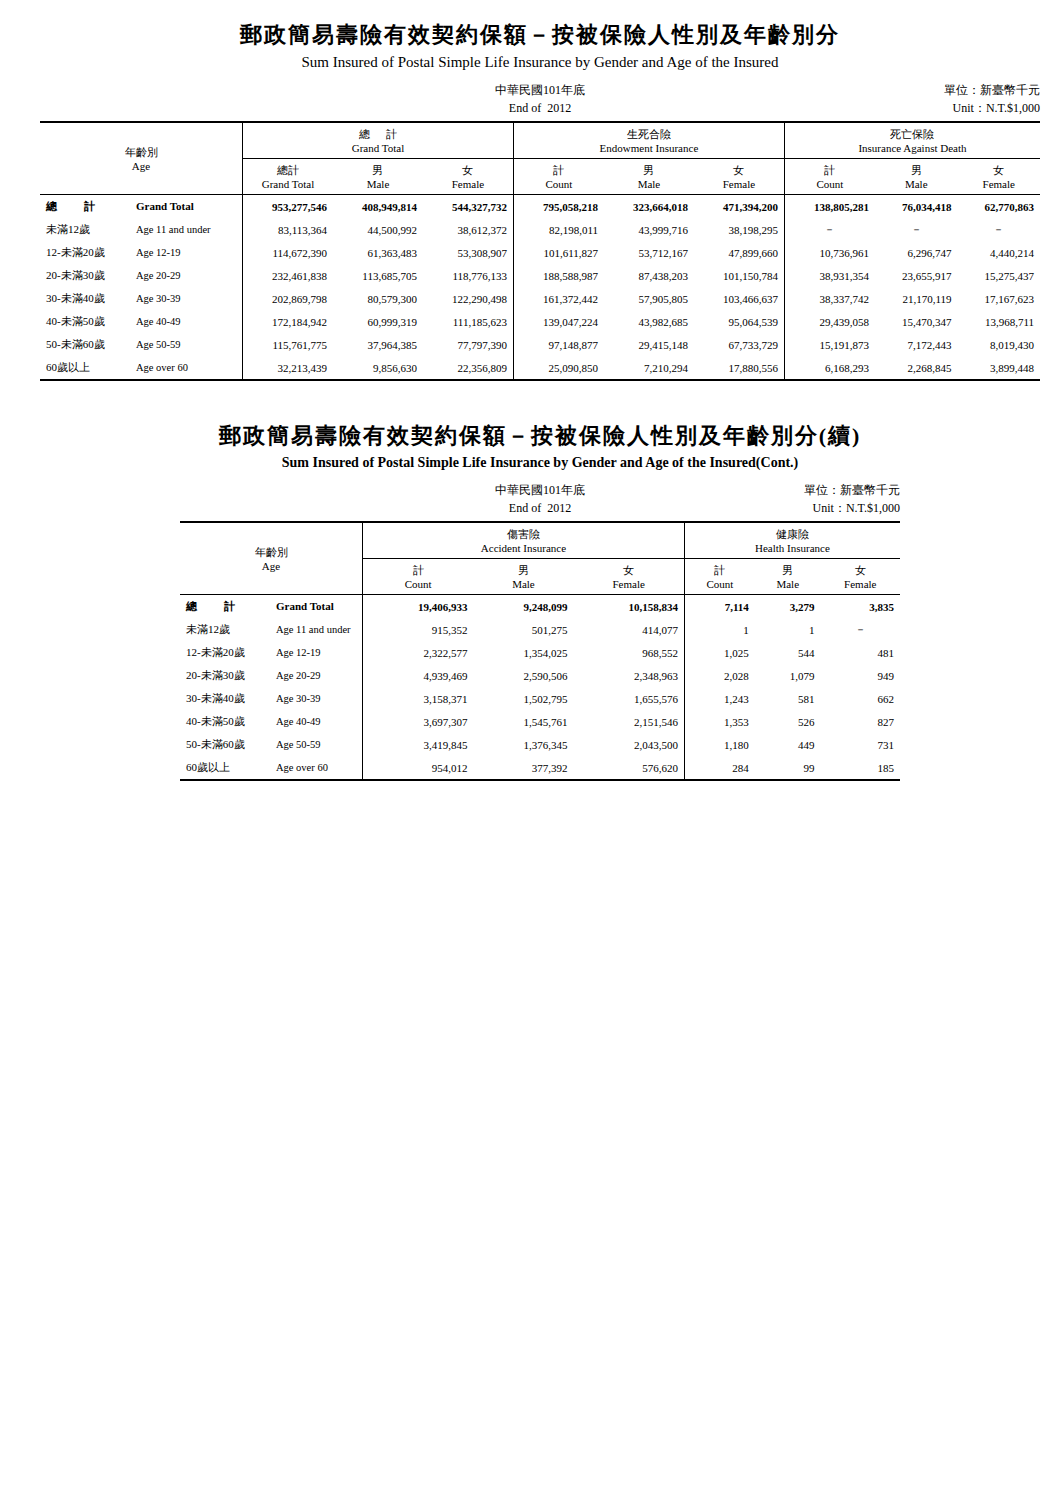郵政簡易壽險有效契約保額－按被保險人性別及年齡別分
Sum Insured of Postal Simple Life Insurance by Gender and Age of the Insured
中華民國101年底
End of 2012
單位：新臺幣千元
Unit：N.T.$1,000
| 年齡別 Age | 總 計 Grand Total | 生死合險 Endowment Insurance | 死亡保險 Insurance Against Death |
| --- | --- | --- | --- |
| 總計 Grand Total | 男 Male | 女 Female | 計 Count | 男 Male | 女 Female | 計 Count | 男 Male | 女 Female |
| 總 計 Grand Total | 953,277,546 | 408,949,814 | 544,327,732 | 795,058,218 | 323,664,018 | 471,394,200 | 138,805,281 | 76,034,418 | 62,770,863 |
| 未滿12歲 Age 11 and under | 83,113,364 | 44,500,992 | 38,612,372 | 82,198,011 | 43,999,716 | 38,198,295 | － | － | － |
| 12-未滿20歲 Age 12-19 | 114,672,390 | 61,363,483 | 53,308,907 | 101,611,827 | 53,712,167 | 47,899,660 | 10,736,961 | 6,296,747 | 4,440,214 |
| 20-未滿30歲 Age 20-29 | 232,461,838 | 113,685,705 | 118,776,133 | 188,588,987 | 87,438,203 | 101,150,784 | 38,931,354 | 23,655,917 | 15,275,437 |
| 30-未滿40歲 Age 30-39 | 202,869,798 | 80,579,300 | 122,290,498 | 161,372,442 | 57,905,805 | 103,466,637 | 38,337,742 | 21,170,119 | 17,167,623 |
| 40-未滿50歲 Age 40-49 | 172,184,942 | 60,999,319 | 111,185,623 | 139,047,224 | 43,982,685 | 95,064,539 | 29,439,058 | 15,470,347 | 13,968,711 |
| 50-未滿60歲 Age 50-59 | 115,761,775 | 37,964,385 | 77,797,390 | 97,148,877 | 29,415,148 | 67,733,729 | 15,191,873 | 7,172,443 | 8,019,430 |
| 60歲以上 Age over 60 | 32,213,439 | 9,856,630 | 22,356,809 | 25,090,850 | 7,210,294 | 17,880,556 | 6,168,293 | 2,268,845 | 3,899,448 |
郵政簡易壽險有效契約保額－按被保險人性別及年齡別分(續)
Sum Insured of Postal Simple Life Insurance by Gender and Age of the Insured(Cont.)
中華民國101年底
End of 2012
單位：新臺幣千元
Unit：N.T.$1,000
| 年齡別 Age | 傷害險 Accident Insurance | 健康險 Health Insurance |
| --- | --- | --- |
| 計 Count | 男 Male | 女 Female | 計 Count | 男 Male | 女 Female |
| 總 計 Grand Total | 19,406,933 | 9,248,099 | 10,158,834 | 7,114 | 3,279 | 3,835 |
| 未滿12歲 Age 11 and under | 915,352 | 501,275 | 414,077 | 1 | 1 | － |
| 12-未滿20歲 Age 12-19 | 2,322,577 | 1,354,025 | 968,552 | 1,025 | 544 | 481 |
| 20-未滿30歲 Age 20-29 | 4,939,469 | 2,590,506 | 2,348,963 | 2,028 | 1,079 | 949 |
| 30-未滿40歲 Age 30-39 | 3,158,371 | 1,502,795 | 1,655,576 | 1,243 | 581 | 662 |
| 40-未滿50歲 Age 40-49 | 3,697,307 | 1,545,761 | 2,151,546 | 1,353 | 526 | 827 |
| 50-未滿60歲 Age 50-59 | 3,419,845 | 1,376,345 | 2,043,500 | 1,180 | 449 | 731 |
| 60歲以上 Age over 60 | 954,012 | 377,392 | 576,620 | 284 | 99 | 185 |